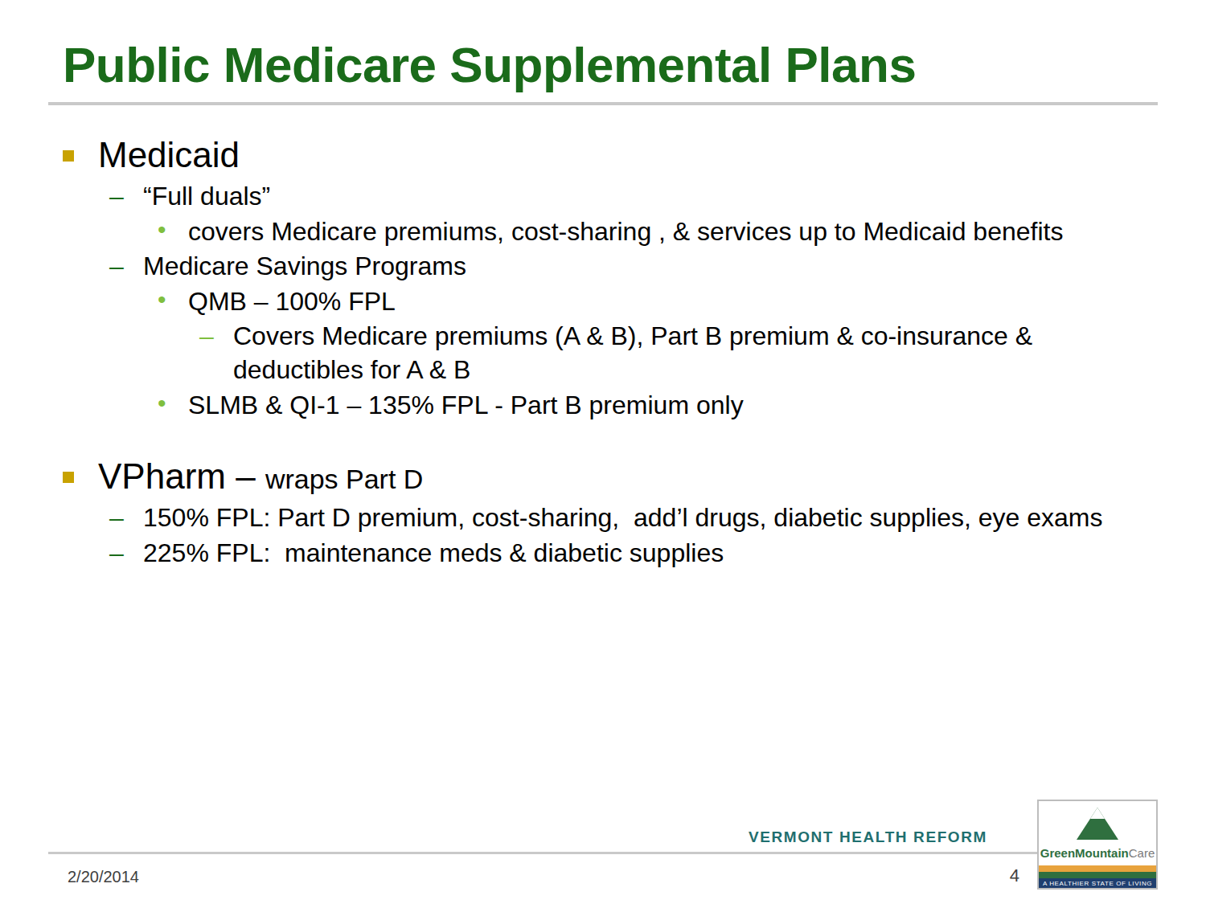Public Medicare Supplemental Plans
Medicaid
“Full duals”
covers Medicare premiums, cost-sharing , & services up to Medicaid benefits
Medicare Savings Programs
QMB – 100% FPL
Covers Medicare premiums (A & B), Part B premium & co-insurance & deductibles for A & B
SLMB & QI-1 – 135% FPL - Part B premium only
VPharm – wraps Part D
150% FPL: Part D premium, cost-sharing, add’l drugs, diabetic supplies, eye exams
225% FPL: maintenance meds & diabetic supplies
VERMONT HEALTH REFORM
2/20/2014
4
GreenMountainCare
A HEALTHIER STATE OF LIVING